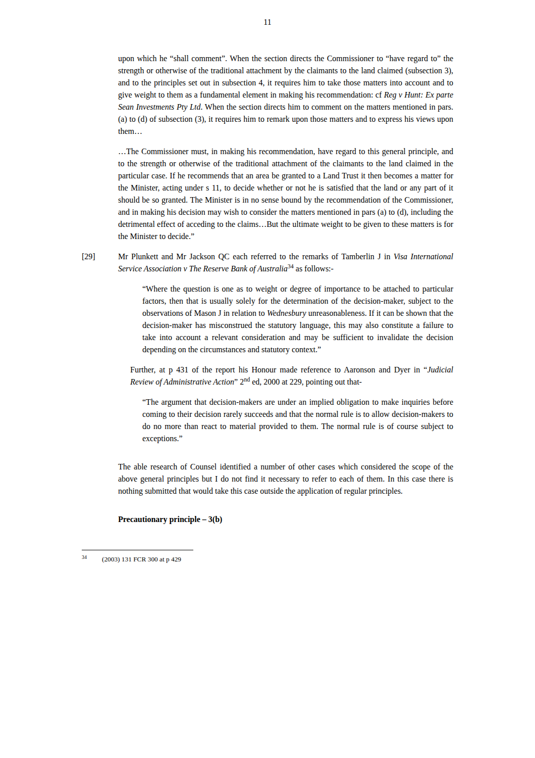11
upon which he “shall comment”. When the section directs the Commissioner to “have regard to” the strength or otherwise of the traditional attachment by the claimants to the land claimed (subsection 3), and to the principles set out in subsection 4, it requires him to take those matters into account and to give weight to them as a fundamental element in making his recommendation: cf Reg v Hunt: Ex parte Sean Investments Pty Ltd. When the section directs him to comment on the matters mentioned in pars. (a) to (d) of subsection (3), it requires him to remark upon those matters and to express his views upon them…
…The Commissioner must, in making his recommendation, have regard to this general principle, and to the strength or otherwise of the traditional attachment of the claimants to the land claimed in the particular case. If he recommends that an area be granted to a Land Trust it then becomes a matter for the Minister, acting under s 11, to decide whether or not he is satisfied that the land or any part of it should be so granted. The Minister is in no sense bound by the recommendation of the Commissioner, and in making his decision may wish to consider the matters mentioned in pars (a) to (d), including the detrimental effect of acceding to the claims…But the ultimate weight to be given to these matters is for the Minister to decide.”
[29]
Mr Plunkett and Mr Jackson QC each referred to the remarks of Tamberlin J in Visa International Service Association v The Reserve Bank of Australia34 as follows:-
“Where the question is one as to weight or degree of importance to be attached to particular factors, then that is usually solely for the determination of the decision-maker, subject to the observations of Mason J in relation to Wednesbury unreasonableness. If it can be shown that the decision-maker has misconstrued the statutory language, this may also constitute a failure to take into account a relevant consideration and may be sufficient to invalidate the decision depending on the circumstances and statutory context.”
Further, at p 431 of the report his Honour made reference to Aaronson and Dyer in “Judicial Review of Administrative Action” 2nd ed, 2000 at 229, pointing out that-
“The argument that decision-makers are under an implied obligation to make inquiries before coming to their decision rarely succeeds and that the normal rule is to allow decision-makers to do no more than react to material provided to them. The normal rule is of course subject to exceptions.”
The able research of Counsel identified a number of other cases which considered the scope of the above general principles but I do not find it necessary to refer to each of them. In this case there is nothing submitted that would take this case outside the application of regular principles.
Precautionary principle – 3(b)
34
(2003) 131 FCR 300 at p 429